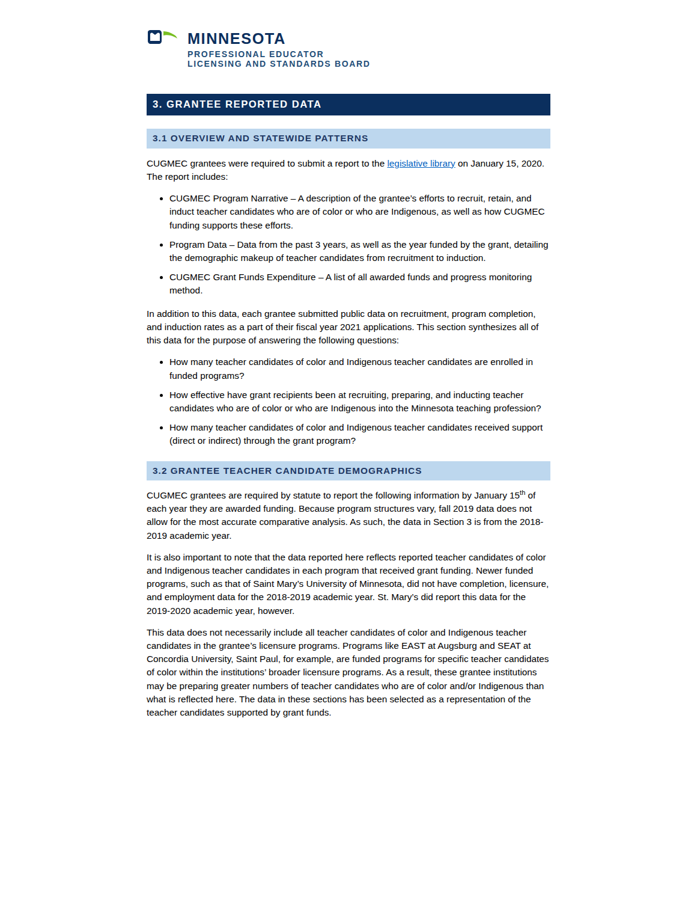Minnesota
Professional Educator
Licensing and Standards Board
3. Grantee Reported Data
3.1 Overview and Statewide Patterns
CUGMEC grantees were required to submit a report to the legislative library on January 15, 2020. The report includes:
CUGMEC Program Narrative – A description of the grantee’s efforts to recruit, retain, and induct teacher candidates who are of color or who are Indigenous, as well as how CUGMEC funding supports these efforts.
Program Data – Data from the past 3 years, as well as the year funded by the grant, detailing the demographic makeup of teacher candidates from recruitment to induction.
CUGMEC Grant Funds Expenditure – A list of all awarded funds and progress monitoring method.
In addition to this data, each grantee submitted public data on recruitment, program completion, and induction rates as a part of their fiscal year 2021 applications. This section synthesizes all of this data for the purpose of answering the following questions:
How many teacher candidates of color and Indigenous teacher candidates are enrolled in funded programs?
How effective have grant recipients been at recruiting, preparing, and inducting teacher candidates who are of color or who are Indigenous into the Minnesota teaching profession?
How many teacher candidates of color and Indigenous teacher candidates received support (direct or indirect) through the grant program?
3.2 Grantee Teacher Candidate Demographics
CUGMEC grantees are required by statute to report the following information by January 15th of each year they are awarded funding. Because program structures vary, fall 2019 data does not allow for the most accurate comparative analysis. As such, the data in Section 3 is from the 2018-2019 academic year.
It is also important to note that the data reported here reflects reported teacher candidates of color and Indigenous teacher candidates in each program that received grant funding. Newer funded programs, such as that of Saint Mary’s University of Minnesota, did not have completion, licensure, and employment data for the 2018-2019 academic year. St. Mary’s did report this data for the 2019-2020 academic year, however.
This data does not necessarily include all teacher candidates of color and Indigenous teacher candidates in the grantee’s licensure programs. Programs like EAST at Augsburg and SEAT at Concordia University, Saint Paul, for example, are funded programs for specific teacher candidates of color within the institutions’ broader licensure programs. As a result, these grantee institutions may be preparing greater numbers of teacher candidates who are of color and/or Indigenous than what is reflected here. The data in these sections has been selected as a representation of the teacher candidates supported by grant funds.